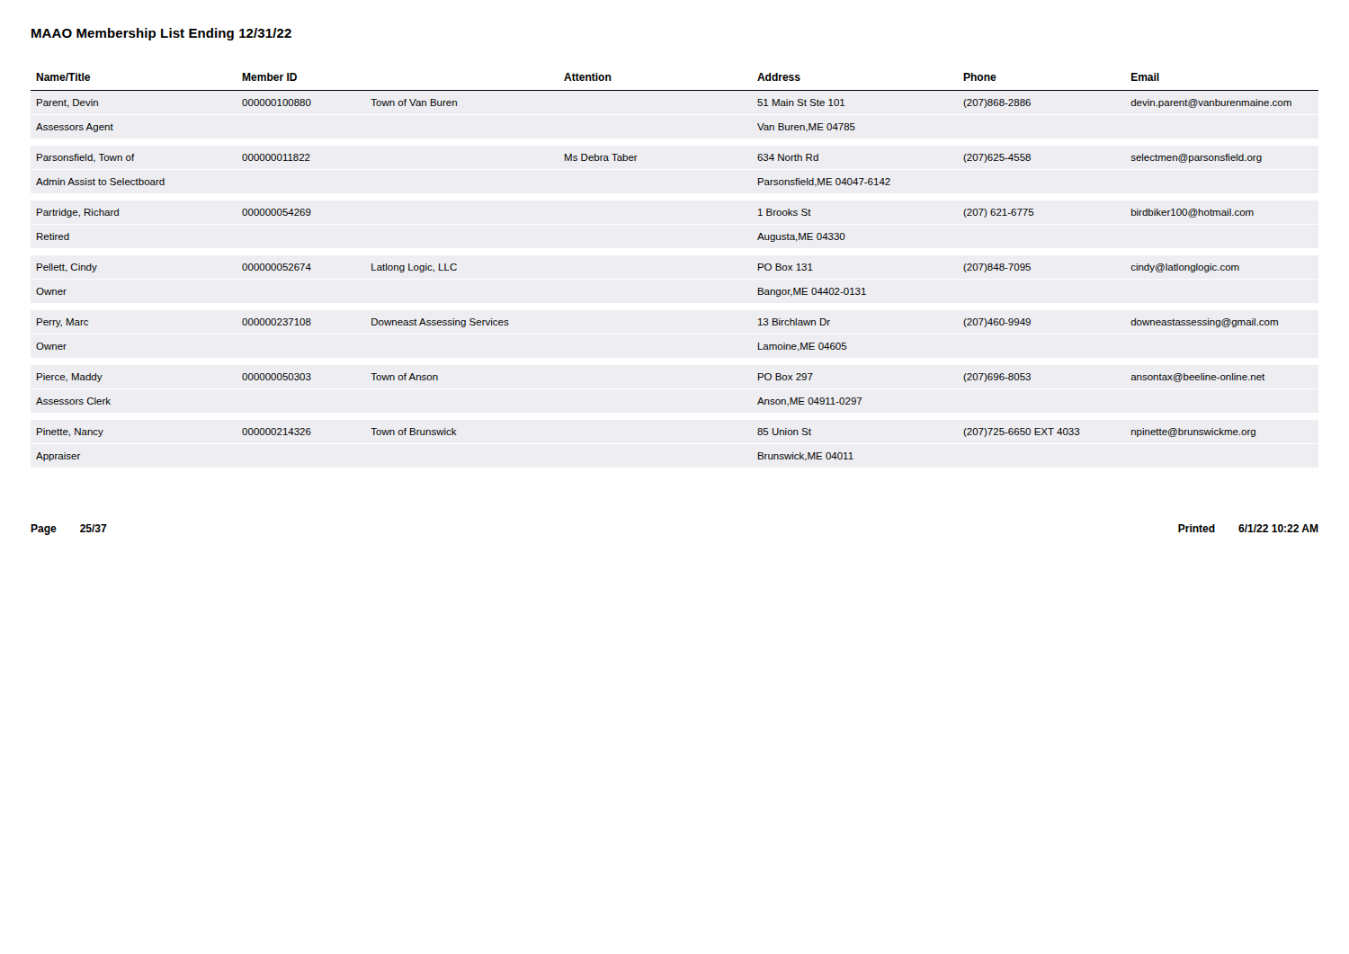MAAO Membership List Ending 12/31/22
| Name/Title | Member ID | | Attention | Address | Phone | Email |
| --- | --- | --- | --- | --- | --- | --- |
| Parent, Devin | 000000100880 | Town of Van Buren | | 51 Main St Ste 101 | (207)868-2886 | devin.parent@vanburenmaine.com |
| Assessors Agent | | | | Van Buren,ME 04785 | | |
| Parsonsfield, Town of | 000000011822 | | Ms Debra Taber | 634 North Rd | (207)625-4558 | selectmen@parsonsfield.org |
| Admin Assist to Selectboard | | | | Parsonsfield,ME 04047-6142 | | |
| Partridge, Richard | 000000054269 | | | 1 Brooks St | (207) 621-6775 | birdbiker100@hotmail.com |
| Retired | | | | Augusta,ME 04330 | | |
| Pellett, Cindy | 000000052674 | Latlong Logic, LLC | | PO Box 131 | (207)848-7095 | cindy@latlonglogic.com |
| Owner | | | | Bangor,ME 04402-0131 | | |
| Perry, Marc | 000000237108 | Downeast Assessing Services | | 13 Birchlawn Dr | (207)460-9949 | downeastassessing@gmail.com |
| Owner | | | | Lamoine,ME 04605 | | |
| Pierce, Maddy | 000000050303 | Town of Anson | | PO Box 297 | (207)696-8053 | ansontax@beeline-online.net |
| Assessors Clerk | | | | Anson,ME 04911-0297 | | |
| Pinette, Nancy | 000000214326 | Town of Brunswick | | 85 Union St | (207)725-6650 EXT 4033 | npinette@brunswickme.org |
| Appraiser | | | | Brunswick,ME 04011 | | |
Page 25/37
Printed 6/1/22 10:22 AM